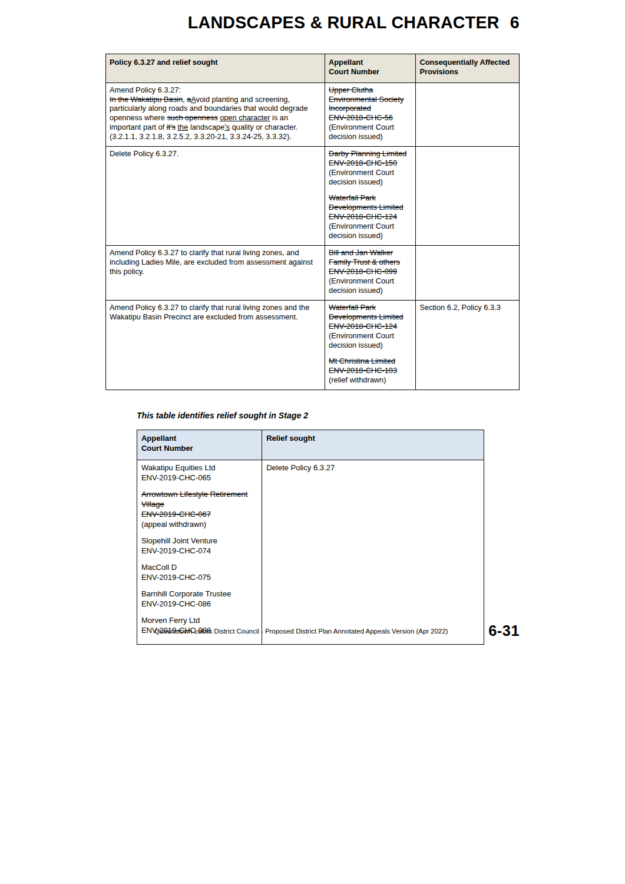LANDSCAPES & RURAL CHARACTER 6
| Policy 6.3.27 and relief sought | Appellant Court Number | Consequentially Affected Provisions |
| --- | --- | --- |
| Amend Policy 6.3.27: In the Wakatipu Basin , a A void planting and screening, particularly along roads and boundaries that would degrade openness where such openness open character is an important part of it's the landscape 's quality or character. (3.2.1.1, 3.2.1.8, 3.2.5.2, 3.3.20-21, 3.3.24-25, 3.3.32). | Upper Clutha Environmental Society Incorporated ENV-2018-CHC-56 (Environment Court decision issued) | |
| Delete Policy 6.3.27. | Darby Planning Limited ENV-2018-CHC-150 (Environment Court decision issued) Waterfall Park Developments Limited ENV-2018-CHC-124 (Environment Court decision issued) | |
| Amend Policy 6.3.27 to clarify that rural living zones, and including Ladies Mile, are excluded from assessment against this policy. | Bill and Jan Walker Family Trust & others ENV-2018-CHC-099 (Environment Court decision issued) | |
| Amend Policy 6.3.27 to clarify that rural living zones and the Wakatipu Basin Precinct are excluded from assessment. | Waterfall Park Developments Limited ENV-2018-CHC-124 (Environment Court decision issued) Mt Christina Limited ENV-2018-CHC-103 (relief withdrawn) | Section 6.2, Policy 6.3.3 |
This table identifies relief sought in Stage 2
| Appellant Court Number | Relief sought |
| --- | --- |
| Wakatipu Equities Ltd ENV-2019-CHC-065 Arrowtown Lifestyle Retirement Village ENV-2019-CHC-067 (appeal withdrawn) Slopehill Joint Venture ENV-2019-CHC-074 MacColl D ENV-2019-CHC-075 Barnhill Corporate Trustee ENV-2019-CHC-086 Morven Ferry Ltd ENV-2019-CHC-088 | Delete Policy 6.3.27 |
Queenstown Lakes District Council - Proposed District Plan Annotated Appeals Version (Apr 2022)
6-31